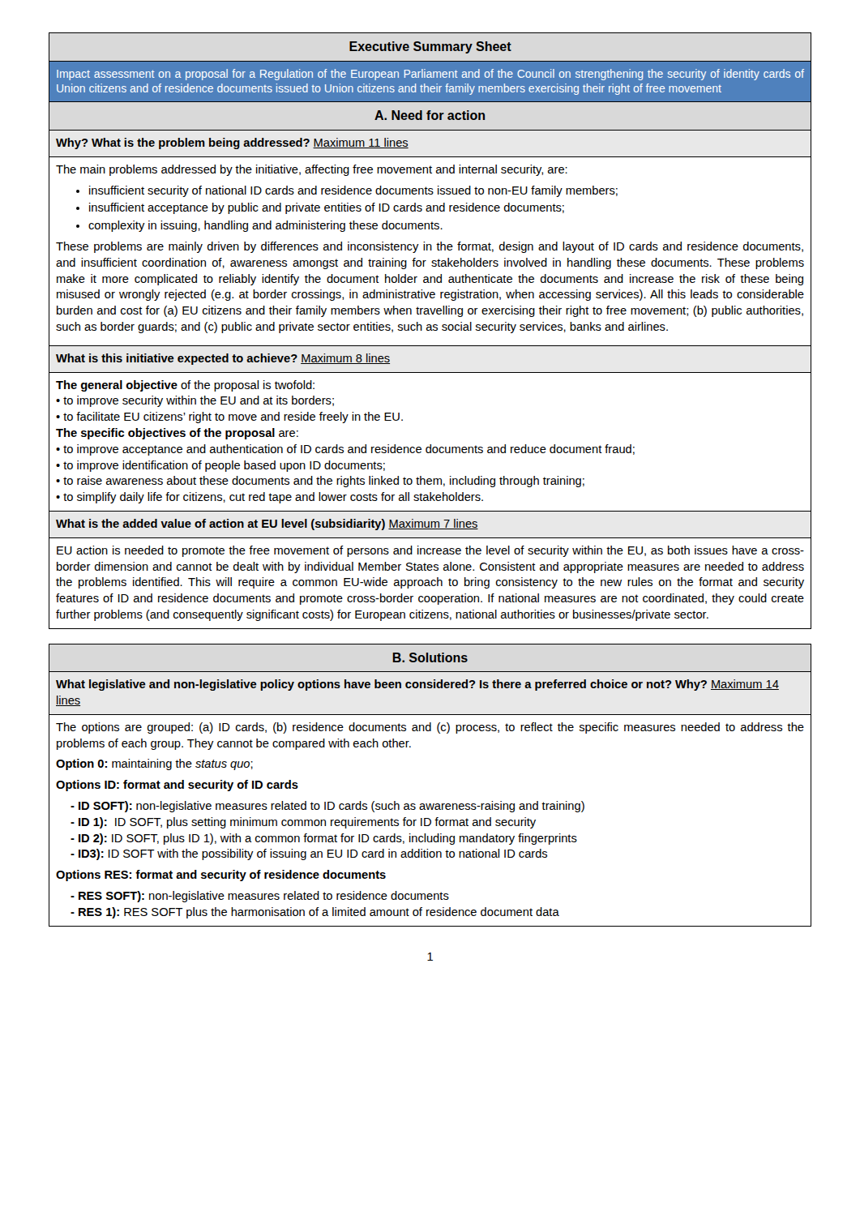| Executive Summary Sheet |
| Impact assessment on a proposal for a Regulation of the European Parliament and of the Council on strengthening the security of identity cards of Union citizens and of residence documents issued to Union citizens and their family members exercising their right of free movement |
| A. Need for action |
| Why? What is the problem being addressed? Maximum 11 lines |
| The main problems addressed by the initiative, affecting free movement and internal security, are: insufficient security of national ID cards and residence documents issued to non-EU family members; insufficient acceptance by public and private entities of ID cards and residence documents; complexity in issuing, handling and administering these documents. These problems are mainly driven by differences and inconsistency in the format, design and layout of ID cards and residence documents, and insufficient coordination of, awareness amongst and training for stakeholders involved in handling these documents. These problems make it more complicated to reliably identify the document holder and authenticate the documents and increase the risk of these being misused or wrongly rejected (e.g. at border crossings, in administrative registration, when accessing services). All this leads to considerable burden and cost for (a) EU citizens and their family members when travelling or exercising their right to free movement; (b) public authorities, such as border guards; and (c) public and private sector entities, such as social security services, banks and airlines. |
| What is this initiative expected to achieve? Maximum 8 lines |
| The general objective of the proposal is twofold: • to improve security within the EU and at its borders; • to facilitate EU citizens’ right to move and reside freely in the EU. The specific objectives of the proposal are: • to improve acceptance and authentication of ID cards and residence documents and reduce document fraud; • to improve identification of people based upon ID documents; • to raise awareness about these documents and the rights linked to them, including through training; • to simplify daily life for citizens, cut red tape and lower costs for all stakeholders. |
| What is the added value of action at EU level (subsidiarity) Maximum 7 lines |
| EU action is needed to promote the free movement of persons and increase the level of security within the EU, as both issues have a cross-border dimension and cannot be dealt with by individual Member States alone. Consistent and appropriate measures are needed to address the problems identified. This will require a common EU-wide approach to bring consistency to the new rules on the format and security features of ID and residence documents and promote cross-border cooperation. If national measures are not coordinated, they could create further problems (and consequently significant costs) for European citizens, national authorities or businesses/private sector. |
| B. Solutions |
| What legislative and non-legislative policy options have been considered? Is there a preferred choice or not? Why? Maximum 14 lines |
| The options are grouped: (a) ID cards, (b) residence documents and (c) process, to reflect the specific measures needed to address the problems of each group. They cannot be compared with each other. Option 0: maintaining the status quo ; Options ID: format and security of ID cards - ID SOFT): non-legislative measures related to ID cards (such as awareness-raising and training) - ID 1): ID SOFT, plus setting minimum common requirements for ID format and security - ID 2): ID SOFT, plus ID 1), with a common format for ID cards, including mandatory fingerprints - ID3): ID SOFT with the possibility of issuing an EU ID card in addition to national ID cards Options RES: format and security of residence documents - RES SOFT): non-legislative measures related to residence documents - RES 1): RES SOFT plus the harmonisation of a limited amount of residence document data |
1